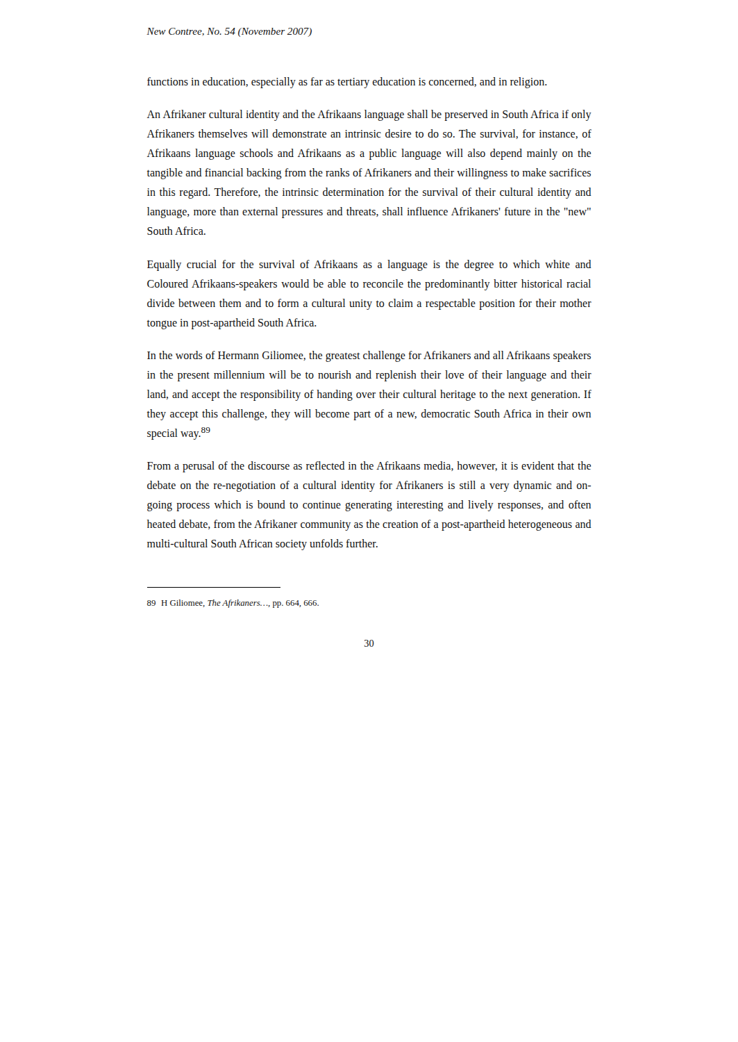New Contree, No. 54 (November 2007)
functions in education, especially as far as tertiary education is concerned, and in religion.
An Afrikaner cultural identity and the Afrikaans language shall be preserved in South Africa if only Afrikaners themselves will demonstrate an intrinsic desire to do so. The survival, for instance, of Afrikaans language schools and Afrikaans as a public language will also depend mainly on the tangible and financial backing from the ranks of Afrikaners and their willingness to make sacrifices in this regard. Therefore, the intrinsic determination for the survival of their cultural identity and language, more than external pressures and threats, shall influence Afrikaners' future in the "new" South Africa.
Equally crucial for the survival of Afrikaans as a language is the degree to which white and Coloured Afrikaans-speakers would be able to reconcile the predominantly bitter historical racial divide between them and to form a cultural unity to claim a respectable position for their mother tongue in post-apartheid South Africa.
In the words of Hermann Giliomee, the greatest challenge for Afrikaners and all Afrikaans speakers in the present millennium will be to nourish and replenish their love of their language and their land, and accept the responsibility of handing over their cultural heritage to the next generation. If they accept this challenge, they will become part of a new, democratic South Africa in their own special way.89
From a perusal of the discourse as reflected in the Afrikaans media, however, it is evident that the debate on the re-negotiation of a cultural identity for Afrikaners is still a very dynamic and on-going process which is bound to continue generating interesting and lively responses, and often heated debate, from the Afrikaner community as the creation of a post-apartheid heterogeneous and multi-cultural South African society unfolds further.
89 H Giliomee, The Afrikaners…, pp. 664, 666.
30